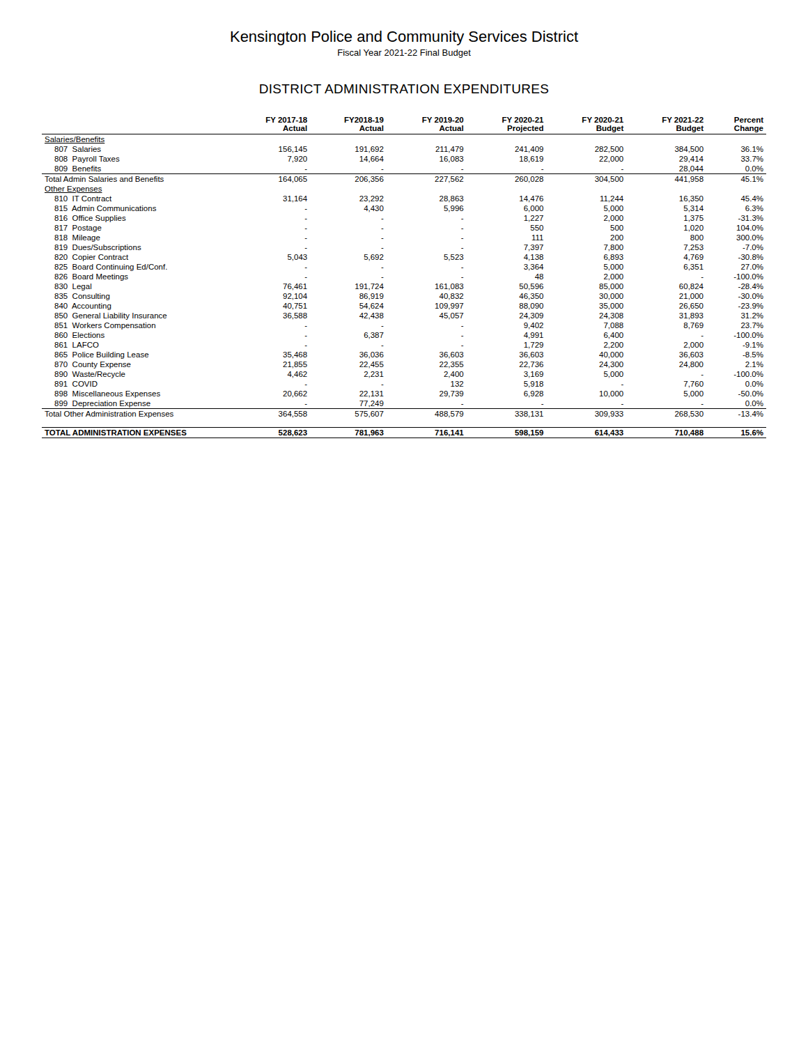Kensington Police and Community Services District
Fiscal Year 2021-22 Final Budget
DISTRICT ADMINISTRATION EXPENDITURES
| | FY 2017-18 Actual | FY2018-19 Actual | FY 2019-20 Actual | FY 2020-21 Projected | FY 2020-21 Budget | FY 2021-22 Budget | Percent Change |
| --- | --- | --- | --- | --- | --- | --- | --- |
| Salaries/Benefits | | | | | | | |
| 807 Salaries | 156,145 | 191,692 | 211,479 | 241,409 | 282,500 | 384,500 | 36.1% |
| 808 Payroll Taxes | 7,920 | 14,664 | 16,083 | 18,619 | 22,000 | 29,414 | 33.7% |
| 809 Benefits | - | - | - | - | - | 28,044 | 0.0% |
| Total Admin Salaries and Benefits | 164,065 | 206,356 | 227,562 | 260,028 | 304,500 | 441,958 | 45.1% |
| Other Expenses | | | | | | | |
| 810 IT Contract | 31,164 | 23,292 | 28,863 | 14,476 | 11,244 | 16,350 | 45.4% |
| 815 Admin Communications | - | 4,430 | 5,996 | 6,000 | 5,000 | 5,314 | 6.3% |
| 816 Office Supplies | - | - | - | 1,227 | 2,000 | 1,375 | -31.3% |
| 817 Postage | - | - | - | 550 | 500 | 1,020 | 104.0% |
| 818 Mileage | - | - | - | 111 | 200 | 800 | 300.0% |
| 819 Dues/Subscriptions | - | - | - | 7,397 | 7,800 | 7,253 | -7.0% |
| 820 Copier Contract | 5,043 | 5,692 | 5,523 | 4,138 | 6,893 | 4,769 | -30.8% |
| 825 Board Continuing Ed/Conf. | - | - | - | 3,364 | 5,000 | 6,351 | 27.0% |
| 826 Board Meetings | - | - | - | 48 | 2,000 | - | -100.0% |
| 830 Legal | 76,461 | 191,724 | 161,083 | 50,596 | 85,000 | 60,824 | -28.4% |
| 835 Consulting | 92,104 | 86,919 | 40,832 | 46,350 | 30,000 | 21,000 | -30.0% |
| 840 Accounting | 40,751 | 54,624 | 109,997 | 88,090 | 35,000 | 26,650 | -23.9% |
| 850 General Liability Insurance | 36,588 | 42,438 | 45,057 | 24,309 | 24,308 | 31,893 | 31.2% |
| 851 Workers Compensation | - | - | - | 9,402 | 7,088 | 8,769 | 23.7% |
| 860 Elections | - | 6,387 | - | 4,991 | 6,400 | - | -100.0% |
| 861 LAFCO | - | - | - | 1,729 | 2,200 | 2,000 | -9.1% |
| 865 Police Building Lease | 35,468 | 36,036 | 36,603 | 36,603 | 40,000 | 36,603 | -8.5% |
| 870 County Expense | 21,855 | 22,455 | 22,355 | 22,736 | 24,300 | 24,800 | 2.1% |
| 890 Waste/Recycle | 4,462 | 2,231 | 2,400 | 3,169 | 5,000 | - | -100.0% |
| 891 COVID | - | - | 132 | 5,918 | - | 7,760 | 0.0% |
| 898 Miscellaneous Expenses | 20,662 | 22,131 | 29,739 | 6,928 | 10,000 | 5,000 | -50.0% |
| 899 Depreciation Expense | - | 77,249 | - | - | - | - | 0.0% |
| Total Other Administration Expenses | 364,558 | 575,607 | 488,579 | 338,131 | 309,933 | 268,530 | -13.4% |
| TOTAL ADMINISTRATION EXPENSES | 528,623 | 781,963 | 716,141 | 598,159 | 614,433 | 710,488 | 15.6% |